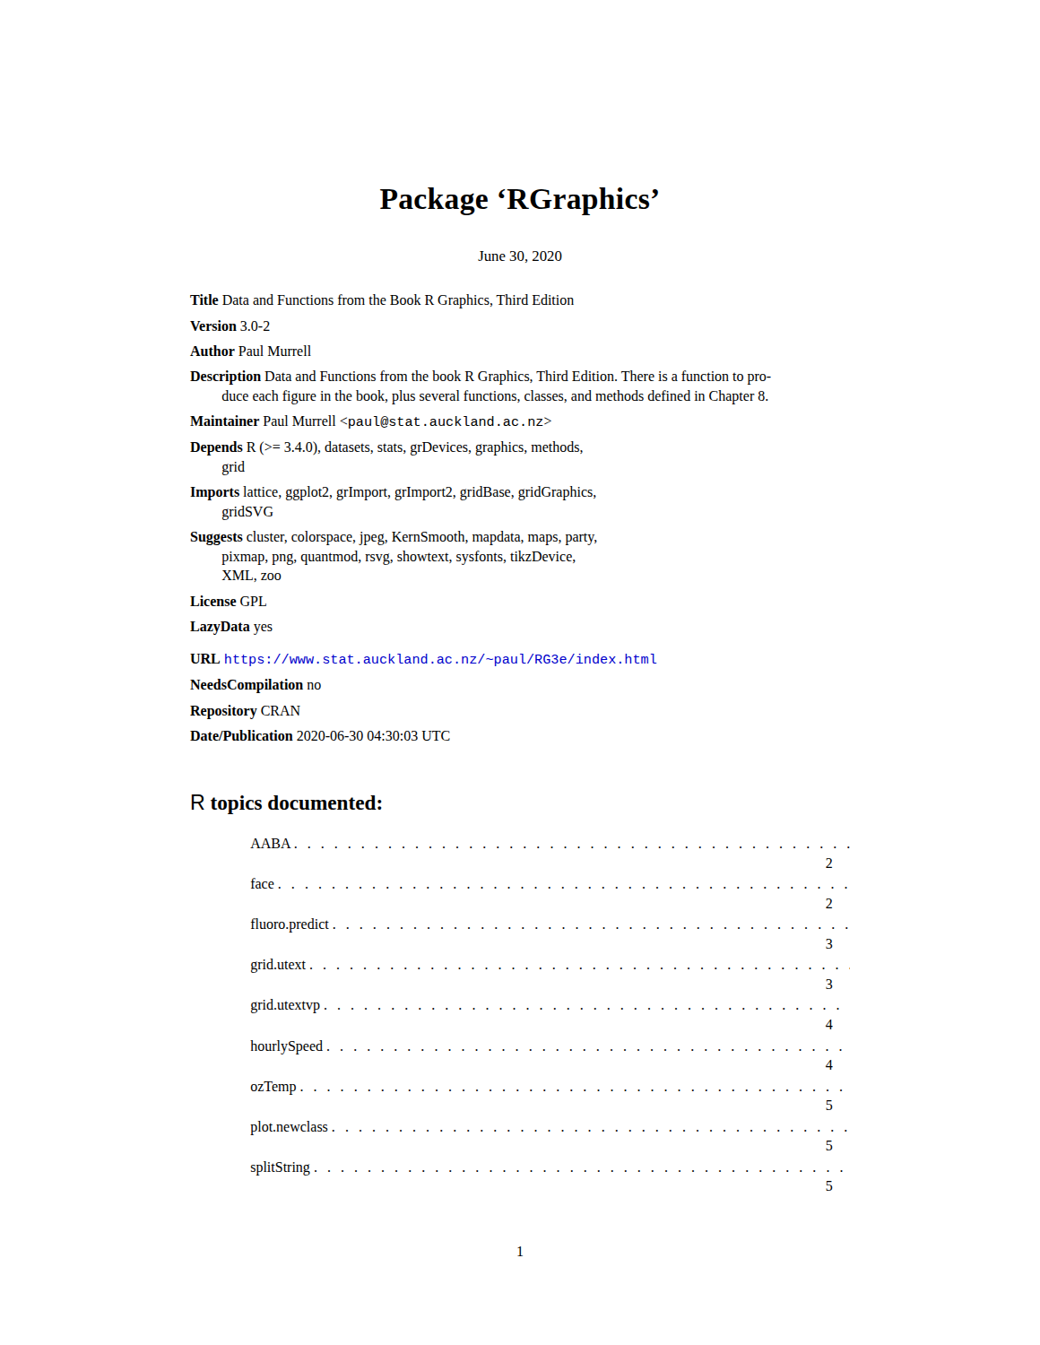Package ‘RGraphics’
June 30, 2020
Title
Data and Functions from the Book R Graphics, Third Edition
Version
3.0-2
Author
Paul Murrell
Description
Data and Functions from the book R Graphics, Third Edition. There is a function to pro-duce each figure in the book, plus several functions, classes, and methods defined in Chapter 8.
Maintainer
Paul Murrell <paul@stat.auckland.ac.nz>
Depends
R (>= 3.4.0), datasets, stats, grDevices, graphics, methods,grid
Imports
lattice, ggplot2, grImport, grImport2, gridBase, gridGraphics,gridSVG
Suggests
cluster, colorspace, jpeg, KernSmooth, mapdata, maps, party,pixmap, png, quantmod, rsvg, showtext, sysfonts, tikzDevice, XML, zoo
License
GPL
LazyData
yes
URL
https://www.stat.auckland.ac.nz/~paul/RG3e/index.html
NeedsCompilation
no
Repository
CRAN
Date/Publication
2020-06-30 04:30:03 UTC
R topics documented:
AABA . . . . . . . . . . . . . . . . . . . . . . . . . . . . . . . . . . . . . . . . . . . . . . . 2
face . . . . . . . . . . . . . . . . . . . . . . . . . . . . . . . . . . . . . . . . . . . . . . . . 2
fluoro.predict . . . . . . . . . . . . . . . . . . . . . . . . . . . . . . . . . . . . . . . . . . . 3
grid.utext . . . . . . . . . . . . . . . . . . . . . . . . . . . . . . . . . . . . . . . . . . . . . 3
grid.utextvp . . . . . . . . . . . . . . . . . . . . . . . . . . . . . . . . . . . . . . . . . . . . 4
hourlySpeed . . . . . . . . . . . . . . . . . . . . . . . . . . . . . . . . . . . . . . . . . . . . 4
ozTemp . . . . . . . . . . . . . . . . . . . . . . . . . . . . . . . . . . . . . . . . . . . . . . 5
plot.newclass . . . . . . . . . . . . . . . . . . . . . . . . . . . . . . . . . . . . . . . . . . . 5
splitString . . . . . . . . . . . . . . . . . . . . . . . . . . . . . . . . . . . . . . . . . . . . . 5
1